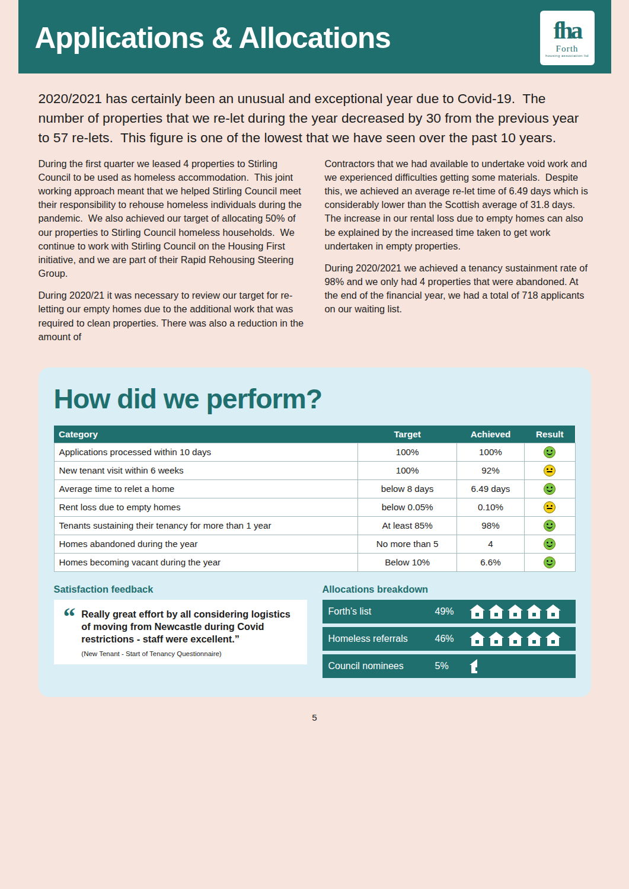Applications & Allocations
fha
Forth
housing association ltd
2020/2021 has certainly been an unusual and exceptional year due to Covid-19. The number of properties that we re-let during the year decreased by 30 from the previous year to 57 re-lets. This figure is one of the lowest that we have seen over the past 10 years.
During the first quarter we leased 4 properties to Stirling Council to be used as homeless accommodation. This joint working approach meant that we helped Stirling Council meet their responsibility to rehouse homeless individuals during the pandemic. We also achieved our target of allocating 50% of our properties to Stirling Council homeless households. We continue to work with Stirling Council on the Housing First initiative, and we are part of their Rapid Rehousing Steering Group.
During 2020/21 it was necessary to review our target for re-letting our empty homes due to the additional work that was required to clean properties. There was also a reduction in the amount of
Contractors that we had available to undertake void work and we experienced difficulties getting some materials. Despite this, we achieved an average re-let time of 6.49 days which is considerably lower than the Scottish average of 31.8 days. The increase in our rental loss due to empty homes can also be explained by the increased time taken to get work undertaken in empty properties.
During 2020/2021 we achieved a tenancy sustainment rate of 98% and we only had 4 properties that were abandoned. At the end of the financial year, we had a total of 718 applicants on our waiting list.
How did we perform?
| Category | Target | Achieved | Result |
| --- | --- | --- | --- |
| Applications processed within 10 days | 100% | 100% | |
| New tenant visit within 6 weeks | 100% | 92% | |
| Average time to relet a home | below 8 days | 6.49 days | |
| Rent loss due to empty homes | below 0.05% | 0.10% | |
| Tenants sustaining their tenancy for more than 1 year | At least 85% | 98% | |
| Homes abandoned during the year | No more than 5 | 4 | |
| Homes becoming vacant during the year | Below 10% | 6.6% | |
Satisfaction feedback
“
Really great effort by all considering logistics of moving from Newcastle during Covid restrictions - staff were excellent.”
(New Tenant - Start of Tenancy Questionnaire)
Allocations breakdown
Forth’s list 49%
Homeless referrals 46%
Council nominees 5%
5